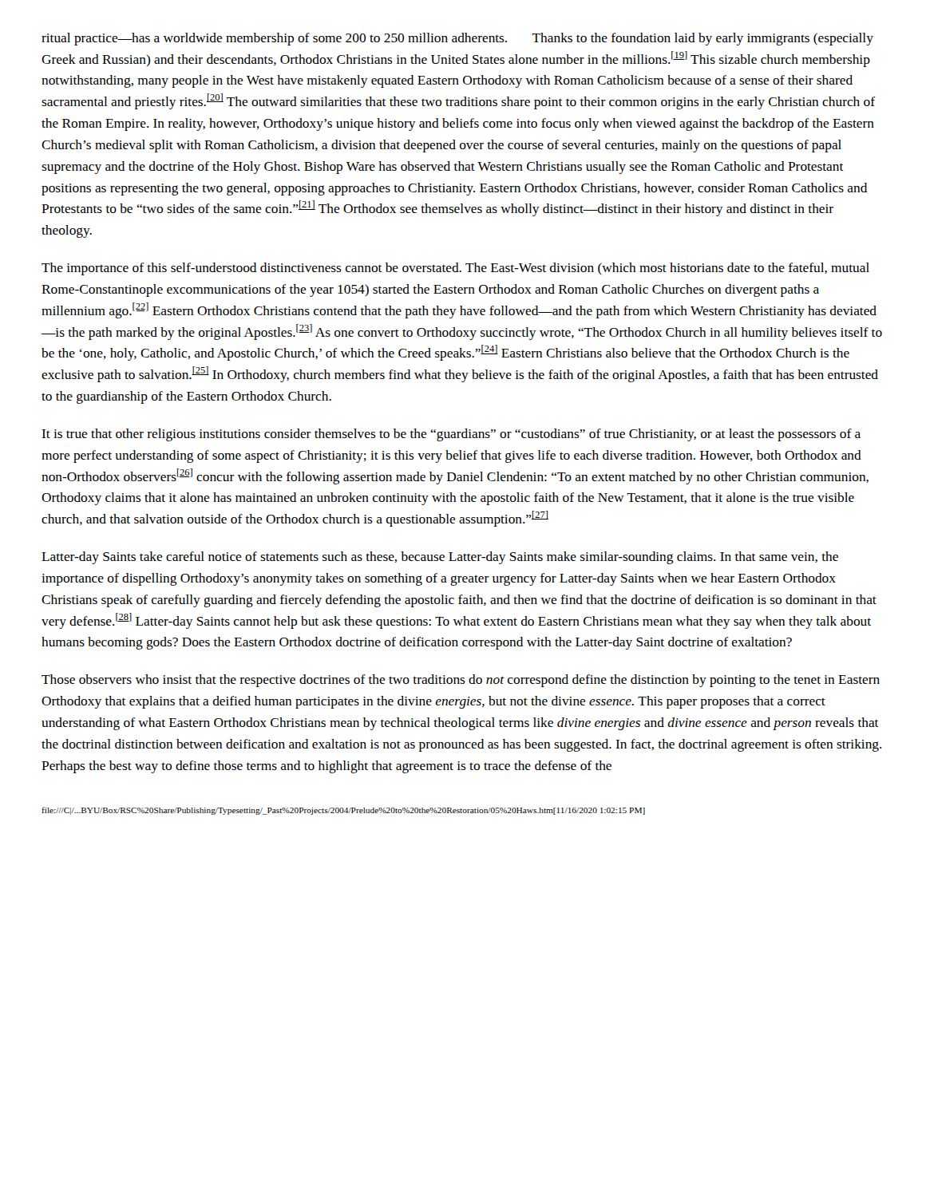ritual practice—has a worldwide membership of some 200 to 250 million adherents. Thanks to the foundation laid by early immigrants (especially Greek and Russian) and their descendants, Orthodox Christians in the United States alone number in the millions.[19] This sizable church membership notwithstanding, many people in the West have mistakenly equated Eastern Orthodoxy with Roman Catholicism because of a sense of their shared sacramental and priestly rites.[20] The outward similarities that these two traditions share point to their common origins in the early Christian church of the Roman Empire. In reality, however, Orthodoxy’s unique history and beliefs come into focus only when viewed against the backdrop of the Eastern Church’s medieval split with Roman Catholicism, a division that deepened over the course of several centuries, mainly on the questions of papal supremacy and the doctrine of the Holy Ghost. Bishop Ware has observed that Western Christians usually see the Roman Catholic and Protestant positions as representing the two general, opposing approaches to Christianity. Eastern Orthodox Christians, however, consider Roman Catholics and Protestants to be “two sides of the same coin.”[21] The Orthodox see themselves as wholly distinct—distinct in their history and distinct in their theology.
The importance of this self-understood distinctiveness cannot be overstated. The East-West division (which most historians date to the fateful, mutual Rome-Constantinople excommunications of the year 1054) started the Eastern Orthodox and Roman Catholic Churches on divergent paths a millennium ago.[22] Eastern Orthodox Christians contend that the path they have followed—and the path from which Western Christianity has deviated—is the path marked by the original Apostles.[23] As one convert to Orthodoxy succinctly wrote, “The Orthodox Church in all humility believes itself to be the ‘one, holy, Catholic, and Apostolic Church,’ of which the Creed speaks.”[24] Eastern Christians also believe that the Orthodox Church is the exclusive path to salvation.[25] In Orthodoxy, church members find what they believe is the faith of the original Apostles, a faith that has been entrusted to the guardianship of the Eastern Orthodox Church.
It is true that other religious institutions consider themselves to be the “guardians” or “custodians” of true Christianity, or at least the possessors of a more perfect understanding of some aspect of Christianity; it is this very belief that gives life to each diverse tradition. However, both Orthodox and non-Orthodox observers[26] concur with the following assertion made by Daniel Clendenin: “To an extent matched by no other Christian communion, Orthodoxy claims that it alone has maintained an unbroken continuity with the apostolic faith of the New Testament, that it alone is the true visible church, and that salvation outside of the Orthodox church is a questionable assumption.”[27]
Latter-day Saints take careful notice of statements such as these, because Latter-day Saints make similar-sounding claims. In that same vein, the importance of dispelling Orthodoxy’s anonymity takes on something of a greater urgency for Latter-day Saints when we hear Eastern Orthodox Christians speak of carefully guarding and fiercely defending the apostolic faith, and then we find that the doctrine of deification is so dominant in that very defense.[28] Latter-day Saints cannot help but ask these questions: To what extent do Eastern Christians mean what they say when they talk about humans becoming gods? Does the Eastern Orthodox doctrine of deification correspond with the Latter-day Saint doctrine of exaltation?
Those observers who insist that the respective doctrines of the two traditions do not correspond define the distinction by pointing to the tenet in Eastern Orthodoxy that explains that a deified human participates in the divine energies, but not the divine essence. This paper proposes that a correct understanding of what Eastern Orthodox Christians mean by technical theological terms like divine energies and divine essence and person reveals that the doctrinal distinction between deification and exaltation is not as pronounced as has been suggested. In fact, the doctrinal agreement is often striking. Perhaps the best way to define those terms and to highlight that agreement is to trace the defense of the
file:///C|/...BYU/Box/RSC%20Share/Publishing/Typesetting/_Past%20Projects/2004/Prelude%20to%20the%20Restoration/05%20Haws.htm[11/16/2020 1:02:15 PM]